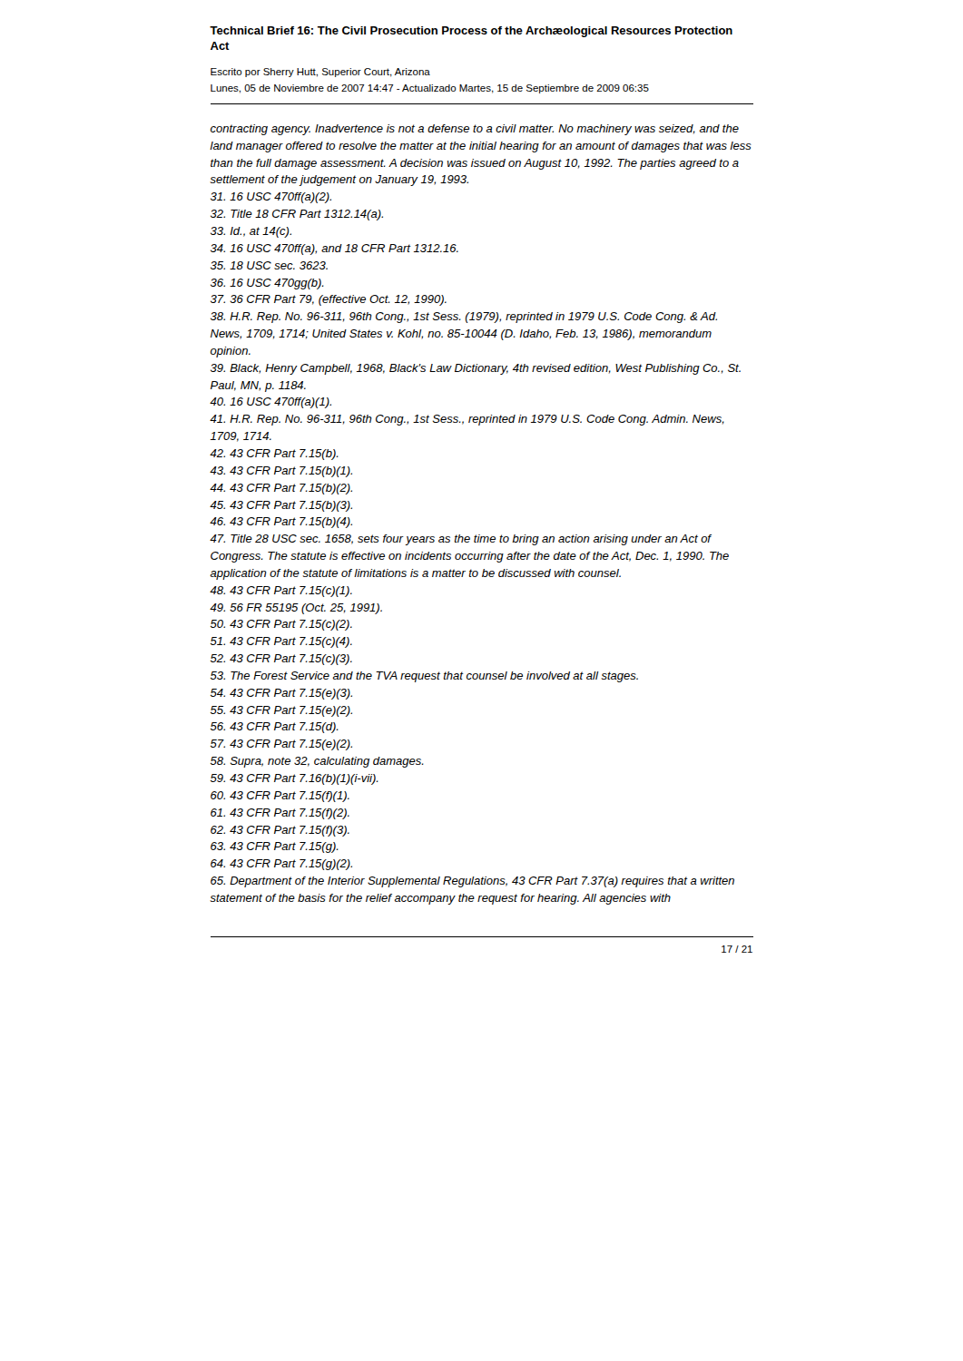Technical Brief 16: The Civil Prosecution Process of the Archæological Resources Protection Act
Escrito por Sherry Hutt, Superior Court, Arizona
Lunes, 05 de Noviembre de 2007 14:47 - Actualizado Martes, 15 de Septiembre de 2009 06:35
contracting agency. Inadvertence is not a defense to a civil matter. No machinery was seized, and the land manager offered to resolve the matter at the initial hearing for an amount of damages that was less than the full damage assessment. A decision was issued on August 10, 1992. The parties agreed to a settlement of the judgement on January 19, 1993.
31. 16 USC 470ff(a)(2).
32. Title 18 CFR Part 1312.14(a).
33. Id., at 14(c).
34. 16 USC 470ff(a), and 18 CFR Part 1312.16.
35. 18 USC sec. 3623.
36. 16 USC 470gg(b).
37. 36 CFR Part 79, (effective Oct. 12, 1990).
38. H.R. Rep. No. 96-311, 96th Cong., 1st Sess. (1979), reprinted in 1979 U.S. Code Cong. & Ad. News, 1709, 1714; United States v. Kohl, no. 85-10044 (D. Idaho, Feb. 13, 1986), memorandum opinion.
39. Black, Henry Campbell, 1968, Black's Law Dictionary, 4th revised edition, West Publishing Co., St. Paul, MN, p. 1184.
40. 16 USC 470ff(a)(1).
41. H.R. Rep. No. 96-311, 96th Cong., 1st Sess., reprinted in 1979 U.S. Code Cong. Admin. News, 1709, 1714.
42. 43 CFR Part 7.15(b).
43. 43 CFR Part 7.15(b)(1).
44. 43 CFR Part 7.15(b)(2).
45. 43 CFR Part 7.15(b)(3).
46. 43 CFR Part 7.15(b)(4).
47. Title 28 USC sec. 1658, sets four years as the time to bring an action arising under an Act of Congress. The statute is effective on incidents occurring after the date of the Act, Dec. 1, 1990. The application of the statute of limitations is a matter to be discussed with counsel.
48. 43 CFR Part 7.15(c)(1).
49. 56 FR 55195 (Oct. 25, 1991).
50. 43 CFR Part 7.15(c)(2).
51. 43 CFR Part 7.15(c)(4).
52. 43 CFR Part 7.15(c)(3).
53. The Forest Service and the TVA request that counsel be involved at all stages.
54. 43 CFR Part 7.15(e)(3).
55. 43 CFR Part 7.15(e)(2).
56. 43 CFR Part 7.15(d).
57. 43 CFR Part 7.15(e)(2).
58. Supra, note 32, calculating damages.
59. 43 CFR Part 7.16(b)(1)(i-vii).
60. 43 CFR Part 7.15(f)(1).
61. 43 CFR Part 7.15(f)(2).
62. 43 CFR Part 7.15(f)(3).
63. 43 CFR Part 7.15(g).
64. 43 CFR Part 7.15(g)(2).
65. Department of the Interior Supplemental Regulations, 43 CFR Part 7.37(a) requires that a written statement of the basis for the relief accompany the request for hearing. All agencies with
17 / 21